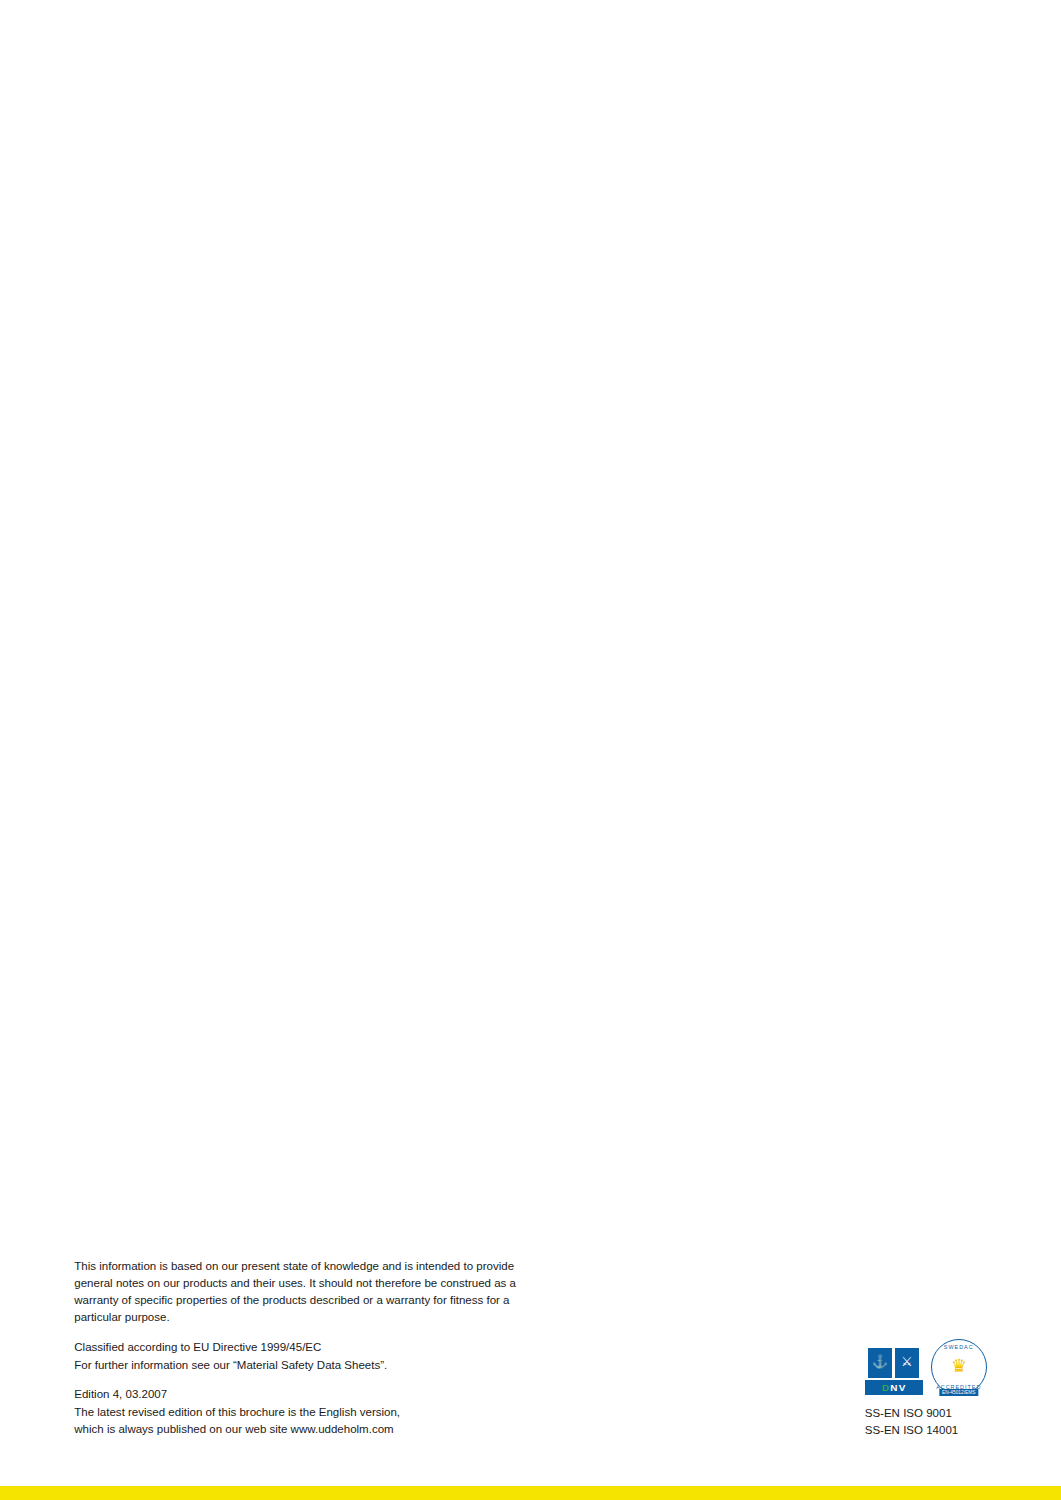This information is based on our present state of knowledge and is intended to provide general notes on our products and their uses. It should not therefore be construed as a warranty of specific properties of the products described or a warranty for fitness for a particular purpose.
Classified according to EU Directive 1999/45/EC
For further information see our “Material Safety Data Sheets”.
Edition 4, 03.2007
The latest revised edition of this brochure is the English version,
which is always published on our web site www.uddeholm.com
⚓
⚔
DNV
SWEDAC ♛ ACCREDITED EN-45012/EMS
SS-EN ISO 9001
SS-EN ISO 14001